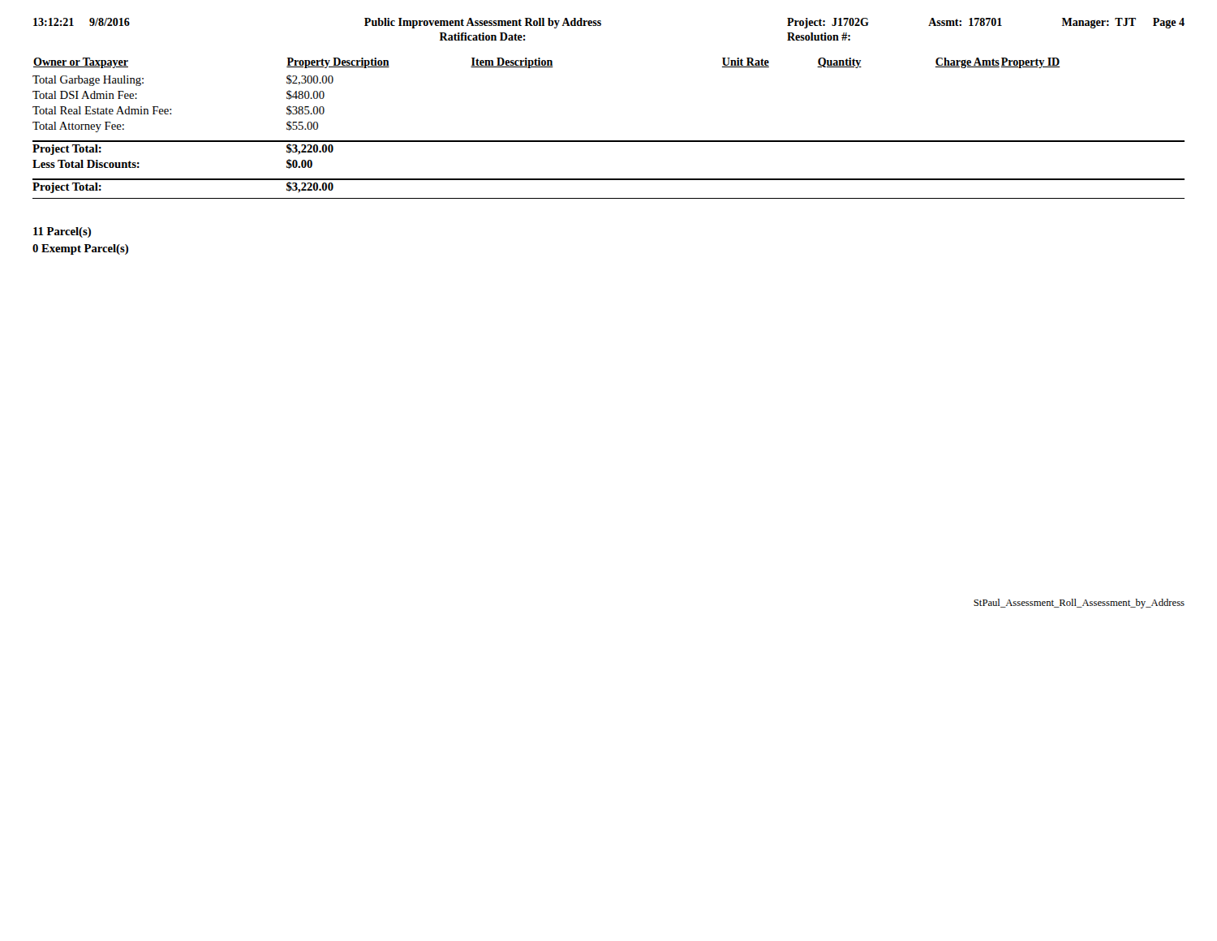13:12:21
9/8/2016
Public Improvement Assessment Roll by Address Ratification Date:
Project: J1702G Assmt: 178701 Manager: TJT
Resolution #:
Page 4
| Owner or Taxpayer | Property Description | Item Description | Unit Rate | Quantity | Charge Amts | Property ID |
| --- | --- | --- | --- | --- | --- | --- |
| Total Garbage Hauling: | $2,300.00 | |
| Total DSI Admin Fee: | $480.00 | |
| Total Real Estate Admin Fee: | $385.00 | |
| Total Attorney Fee: | $55.00 | |
| Project Total: | $3,220.00 | |
| Less Total Discounts: | $0.00 | |
| Project Total: | $3,220.00 | |
11 Parcel(s)
0 Exempt Parcel(s)
StPaul_Assessment_Roll_Assessment_by_Address